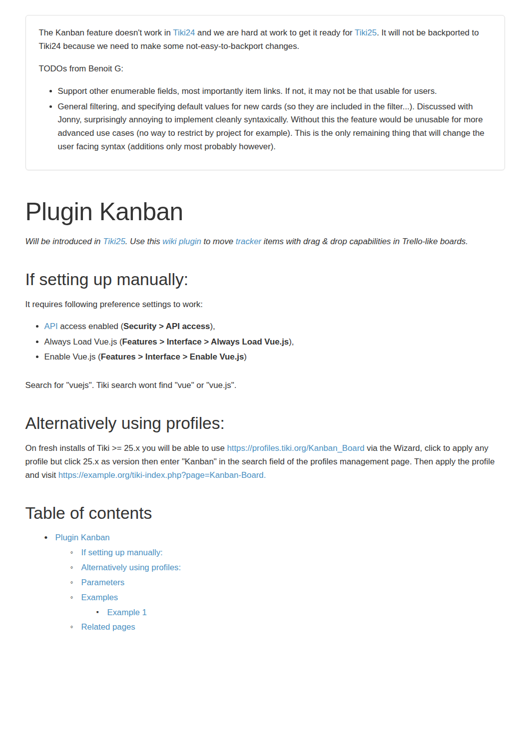The Kanban feature doesn't work in Tiki24 and we are hard at work to get it ready for Tiki25. It will not be backported to Tiki24 because we need to make some not-easy-to-backport changes.
TODOs from Benoit G:
Support other enumerable fields, most importantly item links. If not, it may not be that usable for users.
General filtering, and specifying default values for new cards (so they are included in the filter...). Discussed with Jonny, surprisingly annoying to implement cleanly syntaxically. Without this the feature would be unusable for more advanced use cases (no way to restrict by project for example). This is the only remaining thing that will change the user facing syntax (additions only most probably however).
Plugin Kanban
Will be introduced in Tiki25. Use this wiki plugin to move tracker items with drag & drop capabilities in Trello-like boards.
If setting up manually:
It requires following preference settings to work:
API access enabled (Security > API access),
Always Load Vue.js (Features > Interface > Always Load Vue.js),
Enable Vue.js (Features > Interface > Enable Vue.js)
Search for "vuejs". Tiki search wont find "vue" or "vue.js".
Alternatively using profiles:
On fresh installs of Tiki >= 25.x you will be able to use https://profiles.tiki.org/Kanban_Board via the Wizard, click to apply any profile but click 25.x as version then enter "Kanban" in the search field of the profiles management page. Then apply the profile and visit https://example.org/tiki-index.php?page=Kanban-Board.
Table of contents
Plugin Kanban
If setting up manually:
Alternatively using profiles:
Parameters
Examples
Example 1
Related pages